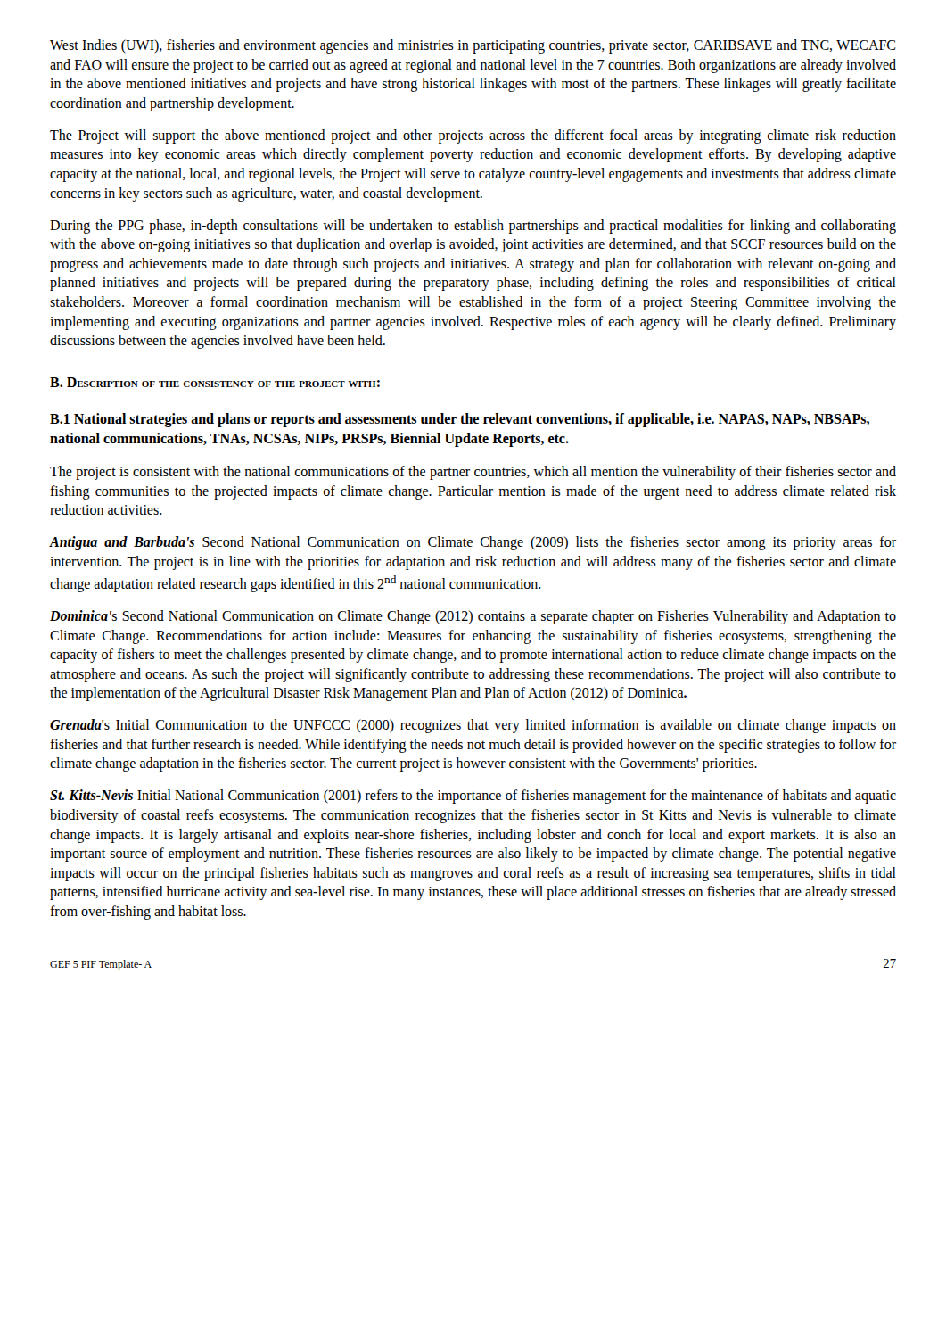West Indies (UWI), fisheries and environment agencies and ministries in participating countries, private sector, CARIBSAVE and TNC, WECAFC and FAO will ensure the project to be carried out as agreed at regional and national level in the 7 countries. Both organizations are already involved in the above mentioned initiatives and projects and have strong historical linkages with most of the partners. These linkages will greatly facilitate coordination and partnership development.
The Project will support the above mentioned project and other projects across the different focal areas by integrating climate risk reduction measures into key economic areas which directly complement poverty reduction and economic development efforts. By developing adaptive capacity at the national, local, and regional levels, the Project will serve to catalyze country-level engagements and investments that address climate concerns in key sectors such as agriculture, water, and coastal development.
During the PPG phase, in-depth consultations will be undertaken to establish partnerships and practical modalities for linking and collaborating with the above on-going initiatives so that duplication and overlap is avoided, joint activities are determined, and that SCCF resources build on the progress and achievements made to date through such projects and initiatives. A strategy and plan for collaboration with relevant on-going and planned initiatives and projects will be prepared during the preparatory phase, including defining the roles and responsibilities of critical stakeholders. Moreover a formal coordination mechanism will be established in the form of a project Steering Committee involving the implementing and executing organizations and partner agencies involved. Respective roles of each agency will be clearly defined. Preliminary discussions between the agencies involved have been held.
B. Description of the consistency of the project with:
B.1 National strategies and plans or reports and assessments under the relevant conventions, if applicable, i.e. NAPAS, NAPs, NBSAPs, national communications, TNAs, NCSAs, NIPs, PRSPs, Biennial Update Reports, etc.
The project is consistent with the national communications of the partner countries, which all mention the vulnerability of their fisheries sector and fishing communities to the projected impacts of climate change. Particular mention is made of the urgent need to address climate related risk reduction activities.
Antigua and Barbuda's Second National Communication on Climate Change (2009) lists the fisheries sector among its priority areas for intervention. The project is in line with the priorities for adaptation and risk reduction and will address many of the fisheries sector and climate change adaptation related research gaps identified in this 2nd national communication.
Dominica's Second National Communication on Climate Change (2012) contains a separate chapter on Fisheries Vulnerability and Adaptation to Climate Change. Recommendations for action include: Measures for enhancing the sustainability of fisheries ecosystems, strengthening the capacity of fishers to meet the challenges presented by climate change, and to promote international action to reduce climate change impacts on the atmosphere and oceans. As such the project will significantly contribute to addressing these recommendations. The project will also contribute to the implementation of the Agricultural Disaster Risk Management Plan and Plan of Action (2012) of Dominica.
Grenada's Initial Communication to the UNFCCC (2000) recognizes that very limited information is available on climate change impacts on fisheries and that further research is needed. While identifying the needs not much detail is provided however on the specific strategies to follow for climate change adaptation in the fisheries sector. The current project is however consistent with the Governments' priorities.
St. Kitts-Nevis Initial National Communication (2001) refers to the importance of fisheries management for the maintenance of habitats and aquatic biodiversity of coastal reefs ecosystems. The communication recognizes that the fisheries sector in St Kitts and Nevis is vulnerable to climate change impacts. It is largely artisanal and exploits near-shore fisheries, including lobster and conch for local and export markets. It is also an important source of employment and nutrition. These fisheries resources are also likely to be impacted by climate change. The potential negative impacts will occur on the principal fisheries habitats such as mangroves and coral reefs as a result of increasing sea temperatures, shifts in tidal patterns, intensified hurricane activity and sea-level rise. In many instances, these will place additional stresses on fisheries that are already stressed from over-fishing and habitat loss.
GEF 5 PIF Template- A 27